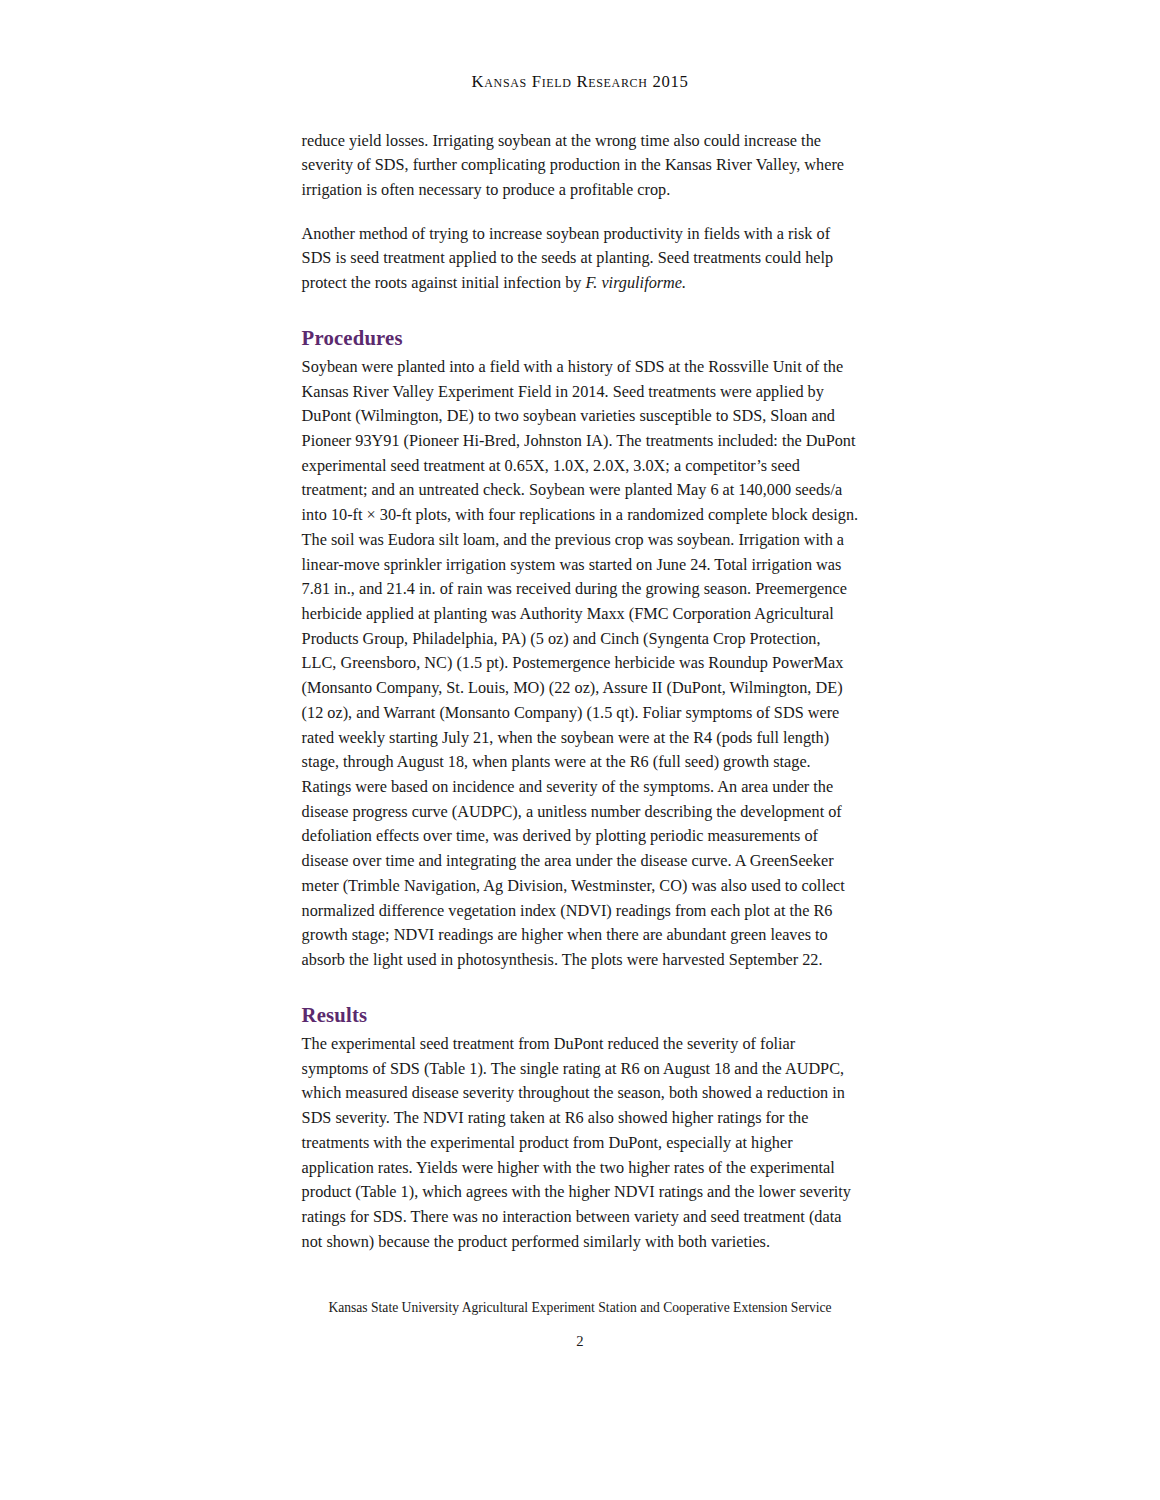Kansas Field Research 2015
reduce yield losses. Irrigating soybean at the wrong time also could increase the severity of SDS, further complicating production in the Kansas River Valley, where irrigation is often necessary to produce a profitable crop.
Another method of trying to increase soybean productivity in fields with a risk of SDS is seed treatment applied to the seeds at planting. Seed treatments could help protect the roots against initial infection by F. virguliforme.
Procedures
Soybean were planted into a field with a history of SDS at the Rossville Unit of the Kansas River Valley Experiment Field in 2014. Seed treatments were applied by DuPont (Wilmington, DE) to two soybean varieties susceptible to SDS, Sloan and Pioneer 93Y91 (Pioneer Hi-Bred, Johnston IA). The treatments included: the DuPont experimental seed treatment at 0.65X, 1.0X, 2.0X, 3.0X; a competitor’s seed treatment; and an untreated check. Soybean were planted May 6 at 140,000 seeds/a into 10-ft × 30-ft plots, with four replications in a randomized complete block design. The soil was Eudora silt loam, and the previous crop was soybean. Irrigation with a linear-move sprinkler irrigation system was started on June 24. Total irrigation was 7.81 in., and 21.4 in. of rain was received during the growing season. Preemergence herbicide applied at planting was Authority Maxx (FMC Corporation Agricultural Products Group, Philadelphia, PA) (5 oz) and Cinch (Syngenta Crop Protection, LLC, Greensboro, NC) (1.5 pt). Postemergence herbicide was Roundup PowerMax (Monsanto Company, St. Louis, MO) (22 oz), Assure II (DuPont, Wilmington, DE) (12 oz), and Warrant (Monsanto Company) (1.5 qt). Foliar symptoms of SDS were rated weekly starting July 21, when the soybean were at the R4 (pods full length) stage, through August 18, when plants were at the R6 (full seed) growth stage. Ratings were based on incidence and severity of the symptoms. An area under the disease progress curve (AUDPC), a unitless number describing the development of defoliation effects over time, was derived by plotting periodic measurements of disease over time and integrating the area under the disease curve. A GreenSeeker meter (Trimble Navigation, Ag Division, Westminster, CO) was also used to collect normalized difference vegetation index (NDVI) readings from each plot at the R6 growth stage; NDVI readings are higher when there are abundant green leaves to absorb the light used in photosynthesis. The plots were harvested September 22.
Results
The experimental seed treatment from DuPont reduced the severity of foliar symptoms of SDS (Table 1). The single rating at R6 on August 18 and the AUDPC, which measured disease severity throughout the season, both showed a reduction in SDS severity. The NDVI rating taken at R6 also showed higher ratings for the treatments with the experimental product from DuPont, especially at higher application rates. Yields were higher with the two higher rates of the experimental product (Table 1), which agrees with the higher NDVI ratings and the lower severity ratings for SDS. There was no interaction between variety and seed treatment (data not shown) because the product performed similarly with both varieties.
Kansas State University Agricultural Experiment Station and Cooperative Extension Service
2